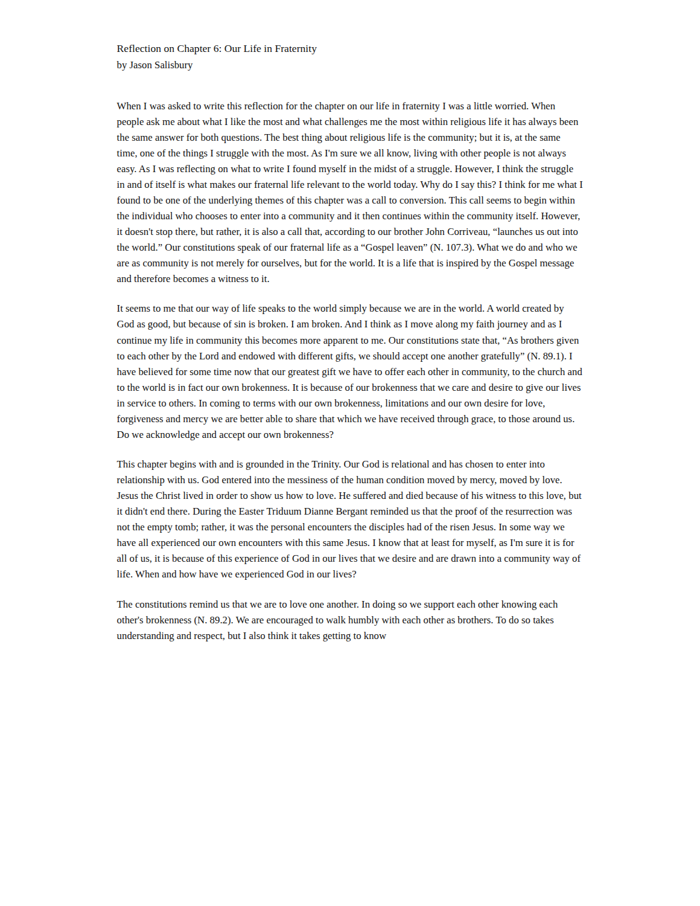Reflection on Chapter 6: Our Life in Fraternity
by Jason Salisbury
When I was asked to write this reflection for the chapter on our life in fraternity I was a little worried. When people ask me about what I like the most and what challenges me the most within religious life it has always been the same answer for both questions. The best thing about religious life is the community; but it is, at the same time, one of the things I struggle with the most. As I'm sure we all know, living with other people is not always easy. As I was reflecting on what to write I found myself in the midst of a struggle. However, I think the struggle in and of itself is what makes our fraternal life relevant to the world today. Why do I say this? I think for me what I found to be one of the underlying themes of this chapter was a call to conversion. This call seems to begin within the individual who chooses to enter into a community and it then continues within the community itself. However, it doesn't stop there, but rather, it is also a call that, according to our brother John Corriveau, “launches us out into the world.” Our constitutions speak of our fraternal life as a “Gospel leaven” (N. 107.3). What we do and who we are as community is not merely for ourselves, but for the world. It is a life that is inspired by the Gospel message and therefore becomes a witness to it.
It seems to me that our way of life speaks to the world simply because we are in the world. A world created by God as good, but because of sin is broken. I am broken. And I think as I move along my faith journey and as I continue my life in community this becomes more apparent to me. Our constitutions state that, “As brothers given to each other by the Lord and endowed with different gifts, we should accept one another gratefully” (N. 89.1). I have believed for some time now that our greatest gift we have to offer each other in community, to the church and to the world is in fact our own brokenness. It is because of our brokenness that we care and desire to give our lives in service to others. In coming to terms with our own brokenness, limitations and our own desire for love, forgiveness and mercy we are better able to share that which we have received through grace, to those around us. Do we acknowledge and accept our own brokenness?
This chapter begins with and is grounded in the Trinity. Our God is relational and has chosen to enter into relationship with us. God entered into the messiness of the human condition moved by mercy, moved by love. Jesus the Christ lived in order to show us how to love. He suffered and died because of his witness to this love, but it didn't end there. During the Easter Triduum Dianne Bergant reminded us that the proof of the resurrection was not the empty tomb; rather, it was the personal encounters the disciples had of the risen Jesus. In some way we have all experienced our own encounters with this same Jesus. I know that at least for myself, as I'm sure it is for all of us, it is because of this experience of God in our lives that we desire and are drawn into a community way of life. When and how have we experienced God in our lives?
The constitutions remind us that we are to love one another. In doing so we support each other knowing each other's brokenness (N. 89.2). We are encouraged to walk humbly with each other as brothers. To do so takes understanding and respect, but I also think it takes getting to know